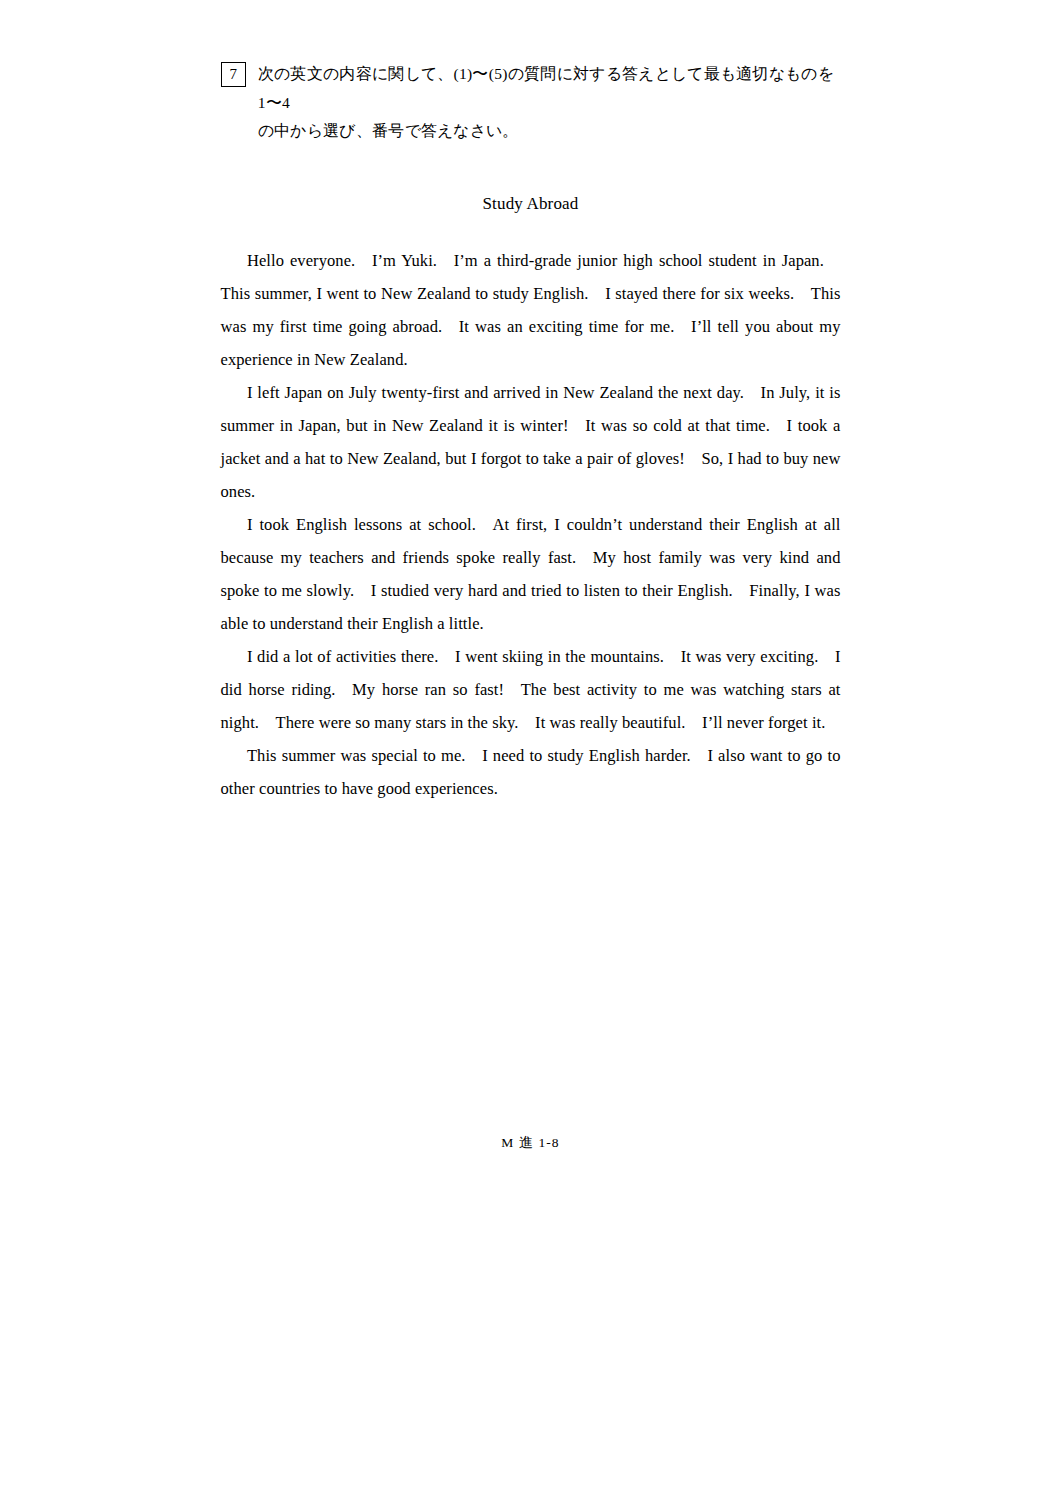7
次の英文の内容に関して、(1)〜(5)の質問に対する答えとして最も適切なものを 1〜4 の中から選び、番号で答えなさい。
Study Abroad
Hello everyone. I’m Yuki. I’m a third-grade junior high school student in Japan. This summer, I went to New Zealand to study English. I stayed there for six weeks. This was my first time going abroad. It was an exciting time for me. I’ll tell you about my experience in New Zealand.
I left Japan on July twenty-first and arrived in New Zealand the next day. In July, it is summer in Japan, but in New Zealand it is winter! It was so cold at that time. I took a jacket and a hat to New Zealand, but I forgot to take a pair of gloves! So, I had to buy new ones.
I took English lessons at school. At first, I couldn’t understand their English at all because my teachers and friends spoke really fast. My host family was very kind and spoke to me slowly. I studied very hard and tried to listen to their English. Finally, I was able to understand their English a little.
I did a lot of activities there. I went skiing in the mountains. It was very exciting. I did horse riding. My horse ran so fast! The best activity to me was watching stars at night. There were so many stars in the sky. It was really beautiful. I’ll never forget it.
This summer was special to me. I need to study English harder. I also want to go to other countries to have good experiences.
M 進 1-8